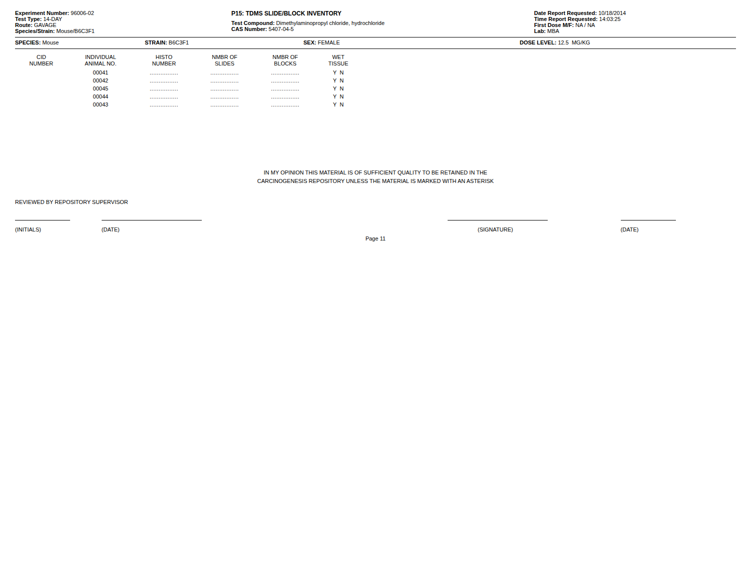| Experiment Number: 96006-02 Test Type: 14-DAY Route: GAVAGE Species/Strain: Mouse/B6C3F1 | P15: TDMS SLIDE/BLOCK INVENTORY Test Compound: Dimethylaminopropyl chloride, hydrochloride CAS Number: 5407-04-5 | Date Report Requested: 10/18/2014 Time Report Requested: 14:03:25 First Dose M/F: NA / NA Lab: MBA |
| SPECIES: Mouse | STRAIN: B6C3F1 | SEX: FEMALE | DOSE LEVEL: 12.5 MG/KG |
| CID NUMBER | INDIVIDUAL ANIMAL NO. | HISTO NUMBER | NMBR OF SLIDES | NMBR OF BLOCKS | WET TISSUE |
| --- | --- | --- | --- | --- | --- |
| | 00041 | ................ | ................ | ................ | Y N |
| | 00042 | ................ | ................ | ................ | Y N |
| | 00045 | ................ | ................ | ................ | Y N |
| | 00044 | ................ | ................ | ................ | Y N |
| | 00043 | ................ | ................ | ................ | Y N |
IN MY OPINION THIS MATERIAL IS OF SUFFICIENT QUALITY TO BE RETAINED IN THE
CARCINOGENESIS REPOSITORY UNLESS THE MATERIAL IS MARKED WITH AN ASTERISK
REVIEWED BY REPOSITORY SUPERVISOR
| (INITIALS) | (DATE) | | (SIGNATURE) | (DATE) |
Page 11